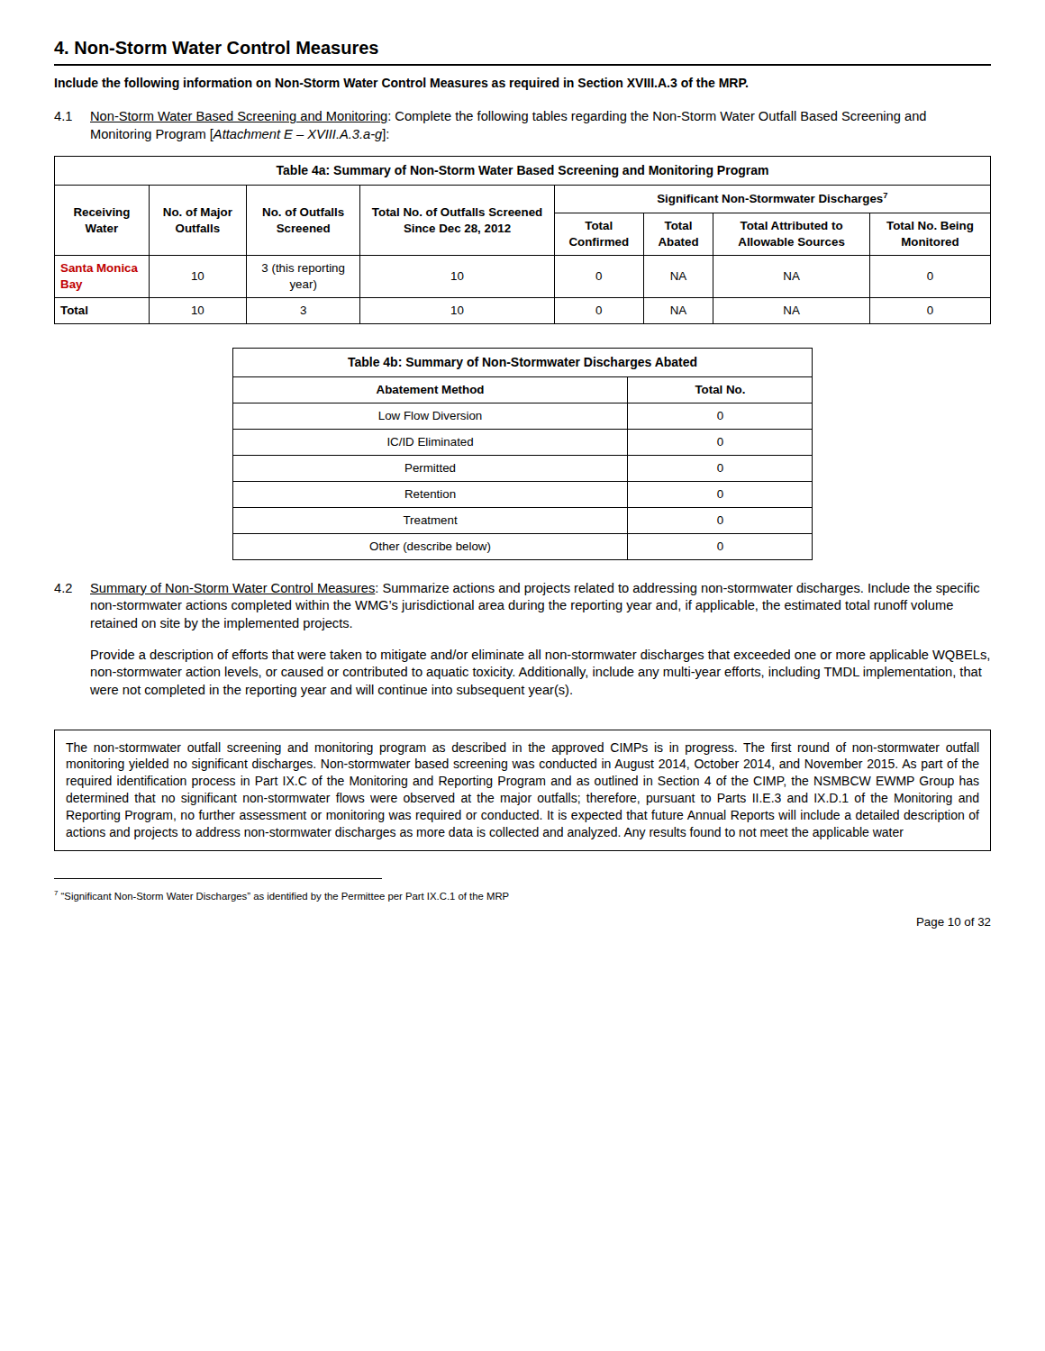4. Non-Storm Water Control Measures
Include the following information on Non-Storm Water Control Measures as required in Section XVIII.A.3 of the MRP.
4.1
Non-Storm Water Based Screening and Monitoring: Complete the following tables regarding the Non-Storm Water Outfall Based Screening and Monitoring Program [Attachment E – XVIII.A.3.a-g]:
Table 4a: Summary of Non-Storm Water Based Screening and Monitoring Program
| Receiving Water | No. of Major Outfalls | No. of Outfalls Screened | Total No. of Outfalls Screened Since Dec 28, 2012 | Significant Non-Stormwater Discharges 7 |
| --- | --- | --- | --- | --- |
| Total Confirmed | Total Abated | Total Attributed to Allowable Sources | Total No. Being Monitored |
| Santa Monica Bay | 10 | 3 (this reporting year) | 10 | 0 | NA | NA | 0 |
| Total | 10 | 3 | 10 | 0 | NA | NA | 0 |
Table 4b: Summary of Non-Stormwater Discharges Abated
| Abatement Method | Total No. |
| --- | --- |
| Low Flow Diversion | 0 |
| IC/ID Eliminated | 0 |
| Permitted | 0 |
| Retention | 0 |
| Treatment | 0 |
| Other (describe below) | 0 |
4.2
Summary of Non-Storm Water Control Measures: Summarize actions and projects related to addressing non-stormwater discharges. Include the specific non-stormwater actions completed within the WMG’s jurisdictional area during the reporting year and, if applicable, the estimated total runoff volume retained on site by the implemented projects.
Provide a description of efforts that were taken to mitigate and/or eliminate all non-stormwater discharges that exceeded one or more applicable WQBELs, non-stormwater action levels, or caused or contributed to aquatic toxicity. Additionally, include any multi-year efforts, including TMDL implementation, that were not completed in the reporting year and will continue into subsequent year(s).
The non-stormwater outfall screening and monitoring program as described in the approved CIMPs is in progress. The first round of non-stormwater outfall monitoring yielded no significant discharges. Non-stormwater based screening was conducted in August 2014, October 2014, and November 2015. As part of the required identification process in Part IX.C of the Monitoring and Reporting Program and as outlined in Section 4 of the CIMP, the NSMBCW EWMP Group has determined that no significant non-stormwater flows were observed at the major outfalls; therefore, pursuant to Parts II.E.3 and IX.D.1 of the Monitoring and Reporting Program, no further assessment or monitoring was required or conducted. It is expected that future Annual Reports will include a detailed description of actions and projects to address non-stormwater discharges as more data is collected and analyzed. Any results found to not meet the applicable water
7 “Significant Non-Storm Water Discharges” as identified by the Permittee per Part IX.C.1 of the MRP
Page 10 of 32